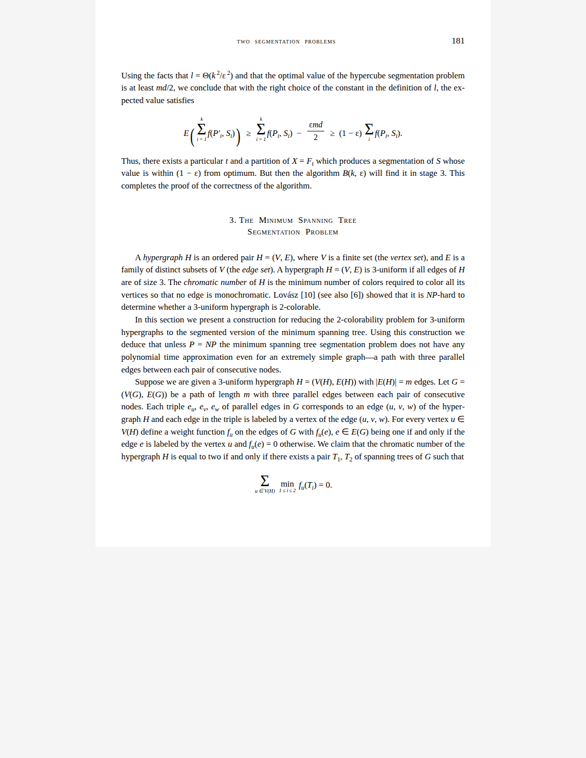two segmentation problems 181
Using the facts that l = Θ(k 2/ε 2) and that the optimal value of the hypercube segmentation problem is at least md/2, we conclude that with the right choice of the constant in the definition of l, the expected value satisfies
E(kΣi = 1 f(P′i, Si)) ≥ kΣi = 1 f(Pi, Si) − εmd 2 ≥ (1 − ε) Σi f(Pi, Si).
Thus, there exists a particular t and a partition of X = Ft which produces a segmentation of S whose value is within (1 − ε) from optimum. But then the algorithm B(k, ε) will find it in stage 3. This completes the proof of the correctness of the algorithm.
3. The Minimum Spanning Tree
Segmentation Problem
A hypergraph H is an ordered pair H = (V, E), where V is a finite set (the vertex set), and E is a family of distinct subsets of V (the edge set). A hypergraph H = (V, E) is 3-uniform if all edges of H are of size 3. The chromatic number of H is the minimum number of colors required to color all its vertices so that no edge is monochromatic. Lovász [10] (see also [6]) showed that it is NP-hard to determine whether a 3-uniform hypergraph is 2-colorable.
In this section we present a construction for reducing the 2-colorability problem for 3-uniform hypergraphs to the segmented version of the minimum spanning tree. Using this construction we deduce that unless P = NP the minimum spanning tree segmentation problem does not have any polynomial time approximation even for an extremely simple graph—a path with three parallel edges between each pair of consecutive nodes.
Suppose we are given a 3-uniform hypergraph H = (V(H), E(H)) with |E(H)| = m edges. Let G = (V(G), E(G)) be a path of length m with three parallel edges between each pair of consecutive nodes. Each triple eu, ev, ew of parallel edges in G corresponds to an edge (u, v, w) of the hypergraph H and each edge in the triple is labeled by a vertex of the edge (u, v, w). For every vertex u ∈ V(H) define a weight function fu on the edges of G with fu(e), e ∈ E(G) being one if and only if the edge e is labeled by the vertex u and fu(e) = 0 otherwise. We claim that the chromatic number of the hypergraph H is equal to two if and only if there exists a pair T1, T2 of spanning trees of G such that
Σu ∈ V(H) min 1 ≤ i ≤ 2 fu(Ti) = 0.